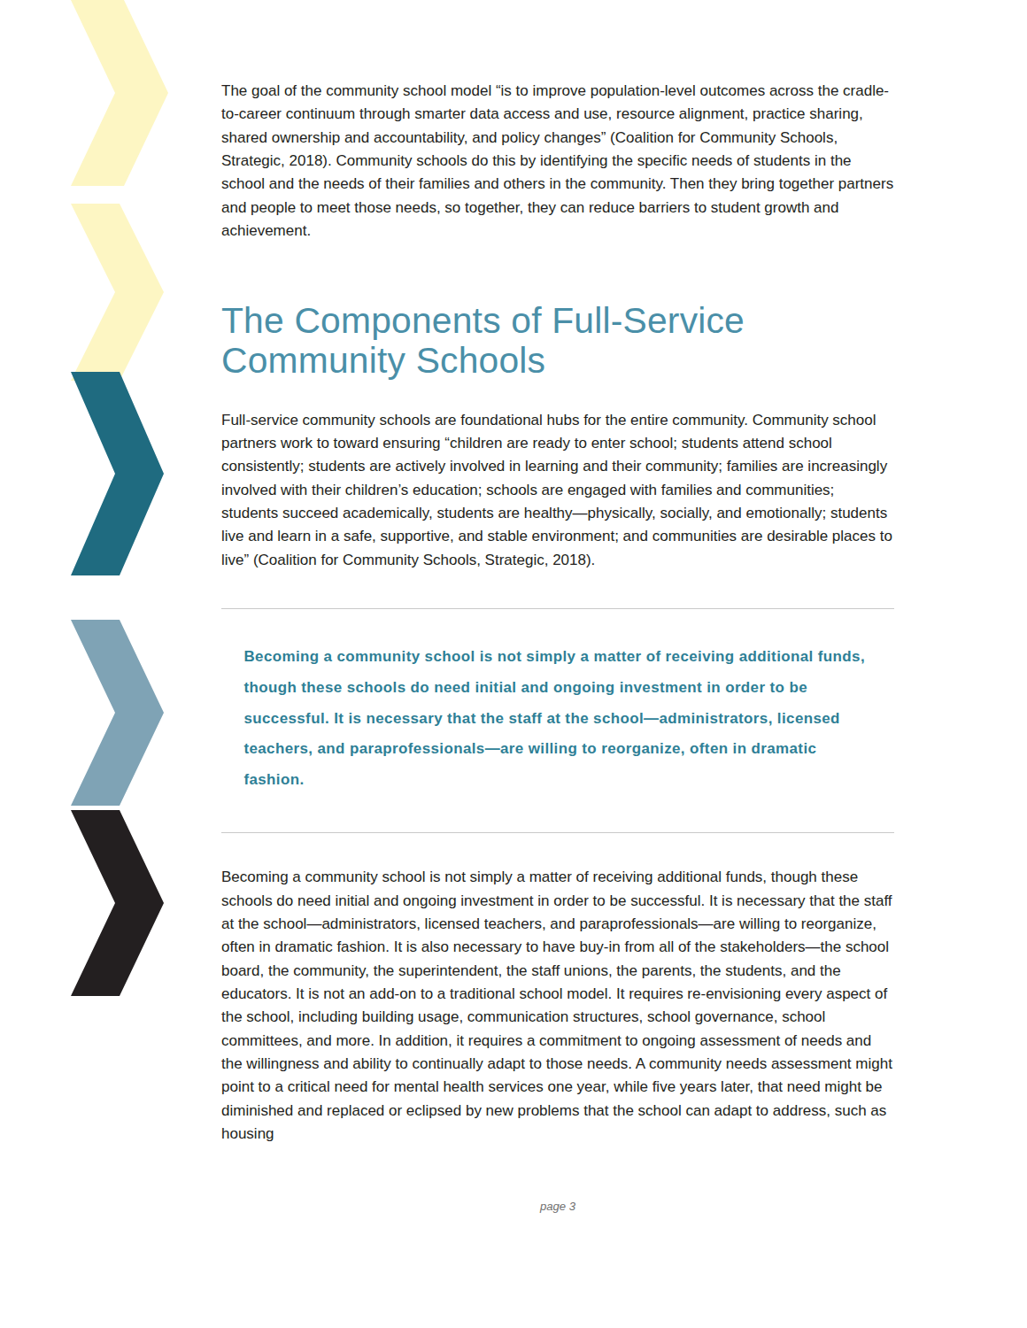The goal of the community school model “is to improve population-level outcomes across the cradle-to-career continuum through smarter data access and use, resource alignment, practice sharing, shared ownership and accountability, and policy changes” (Coalition for Community Schools, Strategic, 2018). Community schools do this by identifying the specific needs of students in the school and the needs of their families and others in the community. Then they bring together partners and people to meet those needs, so together, they can reduce barriers to student growth and achievement.
The Components of Full-Service
Community Schools
Full-service community schools are foundational hubs for the entire community. Community school partners work to toward ensuring “children are ready to enter school; students attend school consistently; students are actively involved in learning and their community; families are increasingly involved with their children’s education; schools are engaged with families and communities; students succeed academically, students are healthy—physically, socially, and emotionally; students live and learn in a safe, supportive, and stable environment; and communities are desirable places to live” (Coalition for Community Schools, Strategic, 2018).
Becoming a community school is not simply a matter of receiving additional funds, though these schools do need initial and ongoing investment in order to be successful. It is necessary that the staff at the school—administrators, licensed teachers, and paraprofessionals—are willing to reorganize, often in dramatic fashion.
Becoming a community school is not simply a matter of receiving additional funds, though these schools do need initial and ongoing investment in order to be successful. It is necessary that the staff at the school—administrators, licensed teachers, and paraprofessionals—are willing to reorganize, often in dramatic fashion. It is also necessary to have buy-in from all of the stakeholders—the school board, the community, the superintendent, the staff unions, the parents, the students, and the educators. It is not an add-on to a traditional school model. It requires re-envisioning every aspect of the school, including building usage, communication structures, school governance, school committees, and more. In addition, it requires a commitment to ongoing assessment of needs and the willingness and ability to continually adapt to those needs. A community needs assessment might point to a critical need for mental health services one year, while five years later, that need might be diminished and replaced or eclipsed by new problems that the school can adapt to address, such as housing
page 3